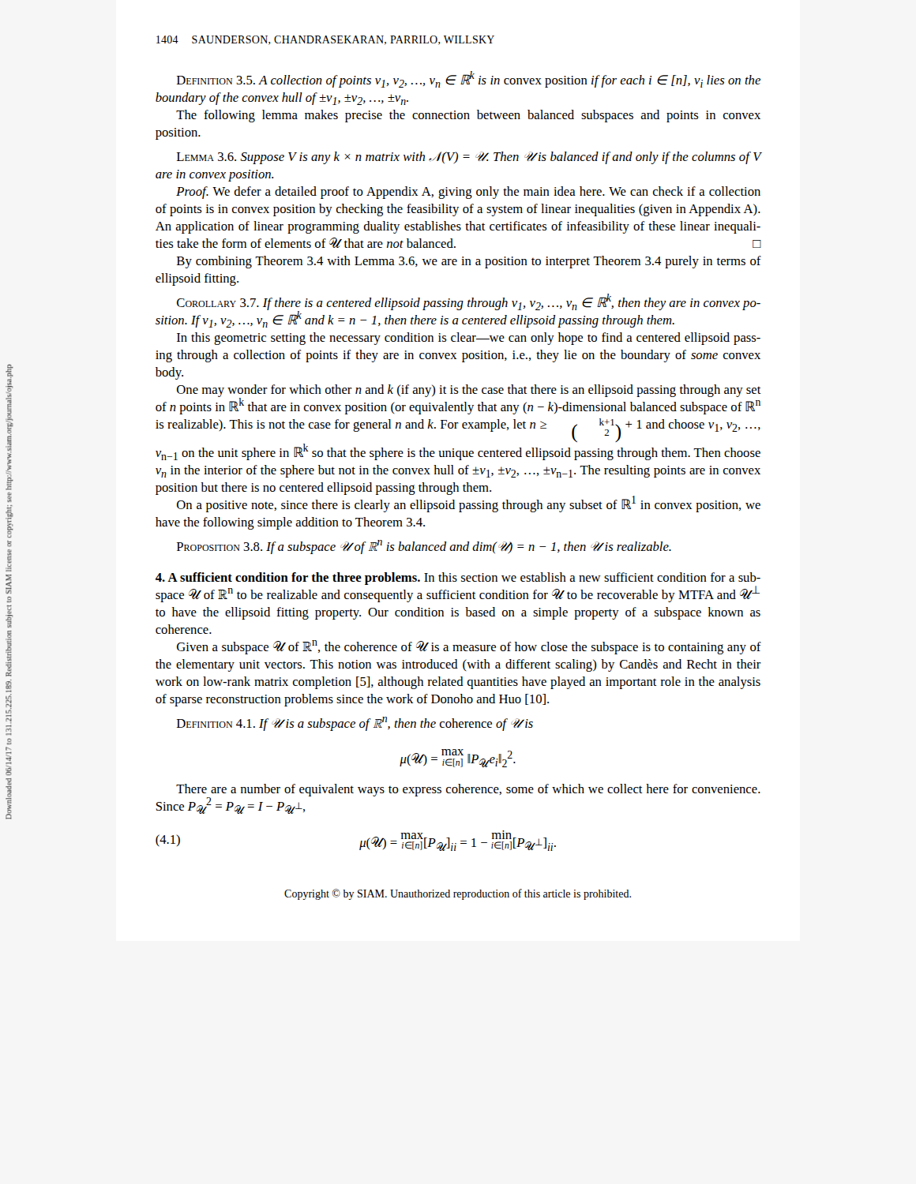Downloaded 06/14/17 to 131.215.225.189. Redistribution subject to SIAM license or copyright; see http://www.siam.org/journals/ojsa.php
1404 SAUNDERSON, CHANDRASEKARAN, PARRILO, WILLSKY
Definition 3.5. A collection of points v1, v2, …, vn ∈ ℝk is in convex position if for each i ∈ [n], vi lies on the boundary of the convex hull of ±v1, ±v2, …, ±vn.
The following lemma makes precise the connection between balanced subspaces and points in convex position.
Lemma 3.6. Suppose V is any k × n matrix with 𝒩(V) = 𝒰. Then 𝒰 is balanced if and only if the columns of V are in convex position.
Proof. We defer a detailed proof to Appendix A, giving only the main idea here. We can check if a collection of points is in convex position by checking the feasibility of a system of linear inequalities (given in Appendix A). An application of linear programming duality establishes that certificates of infeasibility of these linear inequalities take the form of elements of 𝒰 that are not balanced. □
By combining Theorem 3.4 with Lemma 3.6, we are in a position to interpret Theorem 3.4 purely in terms of ellipsoid fitting.
Corollary 3.7. If there is a centered ellipsoid passing through v1, v2, …, vn ∈ ℝk, then they are in convex position. If v1, v2, …, vn ∈ ℝk and k = n − 1, then there is a centered ellipsoid passing through them.
In this geometric setting the necessary condition is clear—we can only hope to find a centered ellipsoid passing through a collection of points if they are in convex position, i.e., they lie on the boundary of some convex body.
One may wonder for which other n and k (if any) it is the case that there is an ellipsoid passing through any set of n points in ℝk that are in convex position (or equivalently that any (n − k)-dimensional balanced subspace of ℝn is realizable). This is not the case for general n and k. For example, let n ≥ (k+12) + 1 and choose v1, v2, …, vn−1 on the unit sphere in ℝk so that the sphere is the unique centered ellipsoid passing through them. Then choose vn in the interior of the sphere but not in the convex hull of ±v1, ±v2, …, ±vn−1. The resulting points are in convex position but there is no centered ellipsoid passing through them.
On a positive note, since there is clearly an ellipsoid passing through any subset of ℝ1 in convex position, we have the following simple addition to Theorem 3.4.
Proposition 3.8. If a subspace 𝒰 of ℝn is balanced and dim(𝒰) = n − 1, then 𝒰 is realizable.
4. A sufficient condition for the three problems.
In this section we establish a new sufficient condition for a subspace 𝒰 of ℝn to be realizable and consequently a sufficient condition for 𝒰 to be recoverable by MTFA and 𝒰⊥ to have the ellipsoid fitting property. Our condition is based on a simple property of a subspace known as coherence.
Given a subspace 𝒰 of ℝn, the coherence of 𝒰 is a measure of how close the subspace is to containing any of the elementary unit vectors. This notion was introduced (with a different scaling) by Candès and Recht in their work on low-rank matrix completion [5], although related quantities have played an important role in the analysis of sparse reconstruction problems since the work of Donoho and Huo [10].
Definition 4.1. If 𝒰 is a subspace of ℝn, then the coherence of 𝒰 is
μ(𝒰) = max i∈[n] ‖P𝒰ei‖22.
There are a number of equivalent ways to express coherence, some of which we collect here for convenience. Since P𝒰2 = P𝒰 = I − P𝒰⊥,
(4.1) μ(𝒰) = max i∈[n][P𝒰]ii = 1 − min i∈[n][P𝒰⊥]ii.
Copyright © by SIAM. Unauthorized reproduction of this article is prohibited.